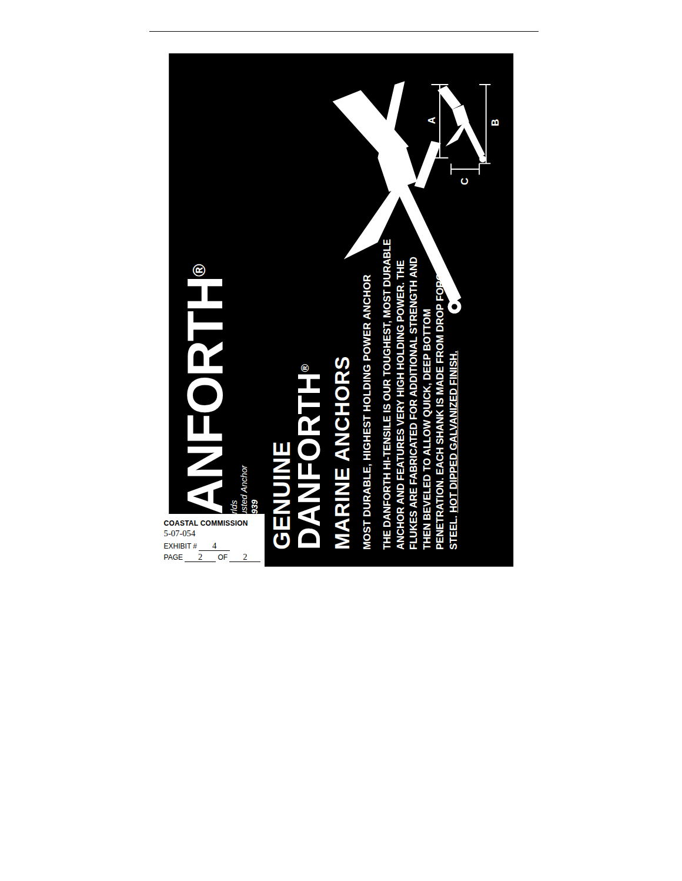DANFORTH®
The Worlds
Most Trusted Anchor
Since 1939
GENUINE
DANFORTH®
MARINE ANCHORS
MOST DURABLE, HIGHEST HOLDING POWER ANCHOR
THE DANFORTH HI-TENSILE IS OUR TOUGHEST, MOST DURABLE ANCHOR AND FEATURES VERY HIGH HOLDING POWER. THE FLUKES ARE FABRICATED FOR ADDITIONAL STRENGTH AND THEN BEVELED TO ALLOW QUICK, DEEP BOTTOM PENETRATION. EACH SHANK IS MADE FROM DROP FORGED STEEL. HOT DIPPED GALVANIZED FINISH.
A B C
COASTAL COMMISSION
5-07-054
EXHIBIT # 4
PAGE 2 OF 2